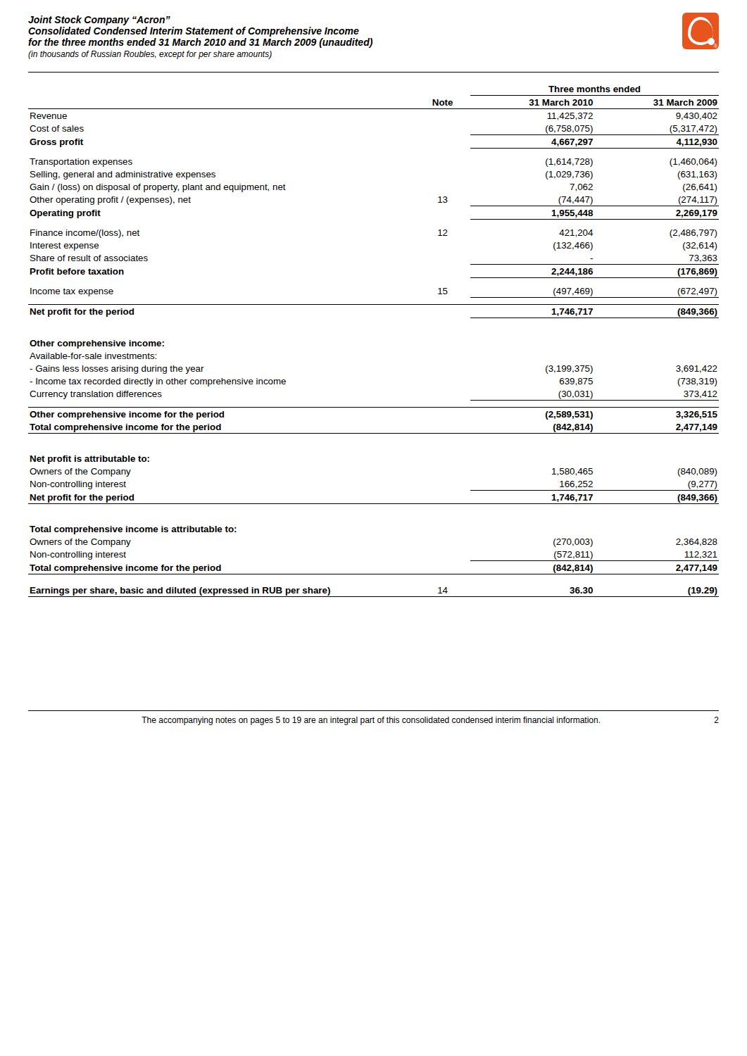®
Joint Stock Company “Acron”
Consolidated Condensed Interim Statement of Comprehensive Income
for the three months ended 31 March 2010 and 31 March 2009 (unaudited)
(in thousands of Russian Roubles, except for per share amounts)
| | | Three months ended |
| --- | --- | --- |
| | Note | 31 March 2010 | 31 March 2009 |
| Revenue | | 11,425,372 | 9,430,402 |
| Cost of sales | | (6,758,075) | (5,317,472) |
| Gross profit | | 4,667,297 | 4,112,930 |
| Transportation expenses | | (1,614,728) | (1,460,064) |
| Selling, general and administrative expenses | | (1,029,736) | (631,163) |
| Gain / (loss) on disposal of property, plant and equipment, net | | 7,062 | (26,641) |
| Other operating profit / (expenses), net | 13 | (74,447) | (274,117) |
| Operating profit | | 1,955,448 | 2,269,179 |
| Finance income/(loss), net | 12 | 421,204 | (2,486,797) |
| Interest expense | | (132,466) | (32,614) |
| Share of result of associates | | - | 73,363 |
| Profit before taxation | | 2,244,186 | (176,869) |
| Income tax expense | 15 | (497,469) | (672,497) |
| Net profit for the period | | 1,746,717 | (849,366) |
| Other comprehensive income: | | | |
| Available-for-sale investments: | | | |
| - Gains less losses arising during the year | | (3,199,375) | 3,691,422 |
| - Income tax recorded directly in other comprehensive income | | 639,875 | (738,319) |
| Currency translation differences | | (30,031) | 373,412 |
| Other comprehensive income for the period | | (2,589,531) | 3,326,515 |
| Total comprehensive income for the period | | (842,814) | 2,477,149 |
| Net profit is attributable to: | | | |
| Owners of the Company | | 1,580,465 | (840,089) |
| Non-controlling interest | | 166,252 | (9,277) |
| Net profit for the period | | 1,746,717 | (849,366) |
| Total comprehensive income is attributable to: | | | |
| Owners of the Company | | (270,003) | 2,364,828 |
| Non-controlling interest | | (572,811) | 112,321 |
| Total comprehensive income for the period | | (842,814) | 2,477,149 |
| Earnings per share, basic and diluted (expressed in RUB per share) | 14 | 36.30 | (19.29) |
The accompanying notes on pages 5 to 19 are an integral part of this consolidated condensed interim financial information. 2